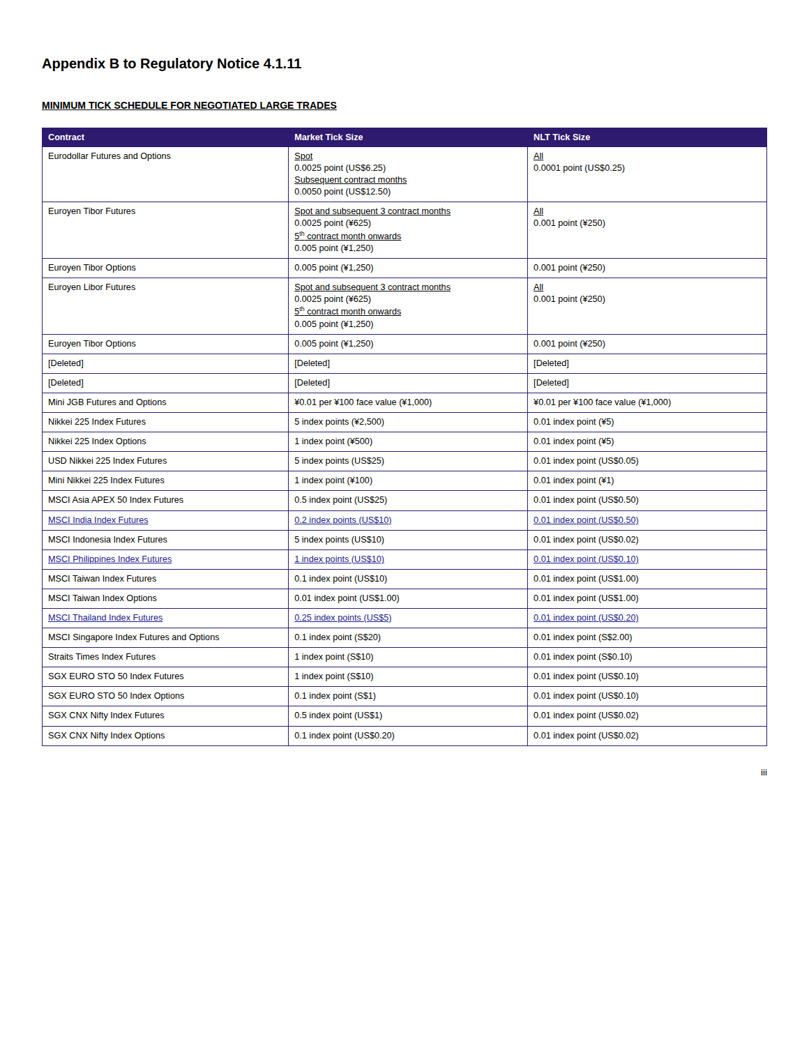Appendix B to Regulatory Notice 4.1.11
MINIMUM TICK SCHEDULE FOR NEGOTIATED LARGE TRADES
| Contract | Market Tick Size | NLT Tick Size |
| --- | --- | --- |
| Eurodollar Futures and Options | Spot 0.0025 point (US$6.25) Subsequent contract months 0.0050 point (US$12.50) | All 0.0001 point (US$0.25) |
| Euroyen Tibor Futures | Spot and subsequent 3 contract months 0.0025 point (¥625) 5 th contract month onwards 0.005 point (¥1,250) | All 0.001 point (¥250) |
| Euroyen Tibor Options | 0.005 point (¥1,250) | 0.001 point (¥250) |
| Euroyen Libor Futures | Spot and subsequent 3 contract months 0.0025 point (¥625) 5 th contract month onwards 0.005 point (¥1,250) | All 0.001 point (¥250) |
| Euroyen Tibor Options | 0.005 point (¥1,250) | 0.001 point (¥250) |
| [Deleted] | [Deleted] | [Deleted] |
| [Deleted] | [Deleted] | [Deleted] |
| Mini JGB Futures and Options | ¥0.01 per ¥100 face value (¥1,000) | ¥0.01 per ¥100 face value (¥1,000) |
| Nikkei 225 Index Futures | 5 index points (¥2,500) | 0.01 index point (¥5) |
| Nikkei 225 Index Options | 1 index point (¥500) | 0.01 index point (¥5) |
| USD Nikkei 225 Index Futures | 5 index points (US$25) | 0.01 index point (US$0.05) |
| Mini Nikkei 225 Index Futures | 1 index point (¥100) | 0.01 index point (¥1) |
| MSCI Asia APEX 50 Index Futures | 0.5 index point (US$25) | 0.01 index point (US$0.50) |
| MSCI India Index Futures | 0.2 index points (US$10) | 0.01 index point (US$0.50) |
| MSCI Indonesia Index Futures | 5 index points (US$10) | 0.01 index point (US$0.02) |
| MSCI Philippines Index Futures | 1 index points (US$10) | 0.01 index point (US$0.10) |
| MSCI Taiwan Index Futures | 0.1 index point (US$10) | 0.01 index point (US$1.00) |
| MSCI Taiwan Index Options | 0.01 index point (US$1.00) | 0.01 index point (US$1.00) |
| MSCI Thailand Index Futures | 0.25 index points (US$5) | 0.01 index point (US$0.20) |
| MSCI Singapore Index Futures and Options | 0.1 index point (S$20) | 0.01 index point (S$2.00) |
| Straits Times Index Futures | 1 index point (S$10) | 0.01 index point (S$0.10) |
| SGX EURO STO 50 Index Futures | 1 index point (S$10) | 0.01 index point (US$0.10) |
| SGX EURO STO 50 Index Options | 0.1 index point (S$1) | 0.01 index point (US$0.10) |
| SGX CNX Nifty Index Futures | 0.5 index point (US$1) | 0.01 index point (US$0.02) |
| SGX CNX Nifty Index Options | 0.1 index point (US$0.20) | 0.01 index point (US$0.02) |
iii